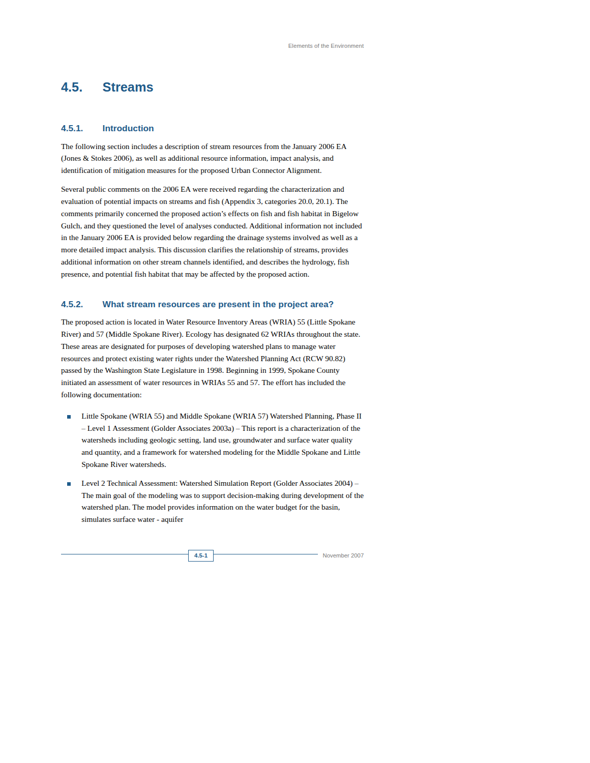Elements of the Environment
4.5. Streams
4.5.1. Introduction
The following section includes a description of stream resources from the January 2006 EA (Jones & Stokes 2006), as well as additional resource information, impact analysis, and identification of mitigation measures for the proposed Urban Connector Alignment.
Several public comments on the 2006 EA were received regarding the characterization and evaluation of potential impacts on streams and fish (Appendix 3, categories 20.0, 20.1). The comments primarily concerned the proposed action’s effects on fish and fish habitat in Bigelow Gulch, and they questioned the level of analyses conducted. Additional information not included in the January 2006 EA is provided below regarding the drainage systems involved as well as a more detailed impact analysis. This discussion clarifies the relationship of streams, provides additional information on other stream channels identified, and describes the hydrology, fish presence, and potential fish habitat that may be affected by the proposed action.
4.5.2. What stream resources are present in the project area?
The proposed action is located in Water Resource Inventory Areas (WRIA) 55 (Little Spokane River) and 57 (Middle Spokane River). Ecology has designated 62 WRIAs throughout the state. These areas are designated for purposes of developing watershed plans to manage water resources and protect existing water rights under the Watershed Planning Act (RCW 90.82) passed by the Washington State Legislature in 1998. Beginning in 1999, Spokane County initiated an assessment of water resources in WRIAs 55 and 57. The effort has included the following documentation:
Little Spokane (WRIA 55) and Middle Spokane (WRIA 57) Watershed Planning, Phase II – Level 1 Assessment (Golder Associates 2003a) – This report is a characterization of the watersheds including geologic setting, land use, groundwater and surface water quality and quantity, and a framework for watershed modeling for the Middle Spokane and Little Spokane River watersheds.
Level 2 Technical Assessment: Watershed Simulation Report (Golder Associates 2004) – The main goal of the modeling was to support decision-making during development of the watershed plan. The model provides information on the water budget for the basin, simulates surface water - aquifer
4.5-1
November 2007